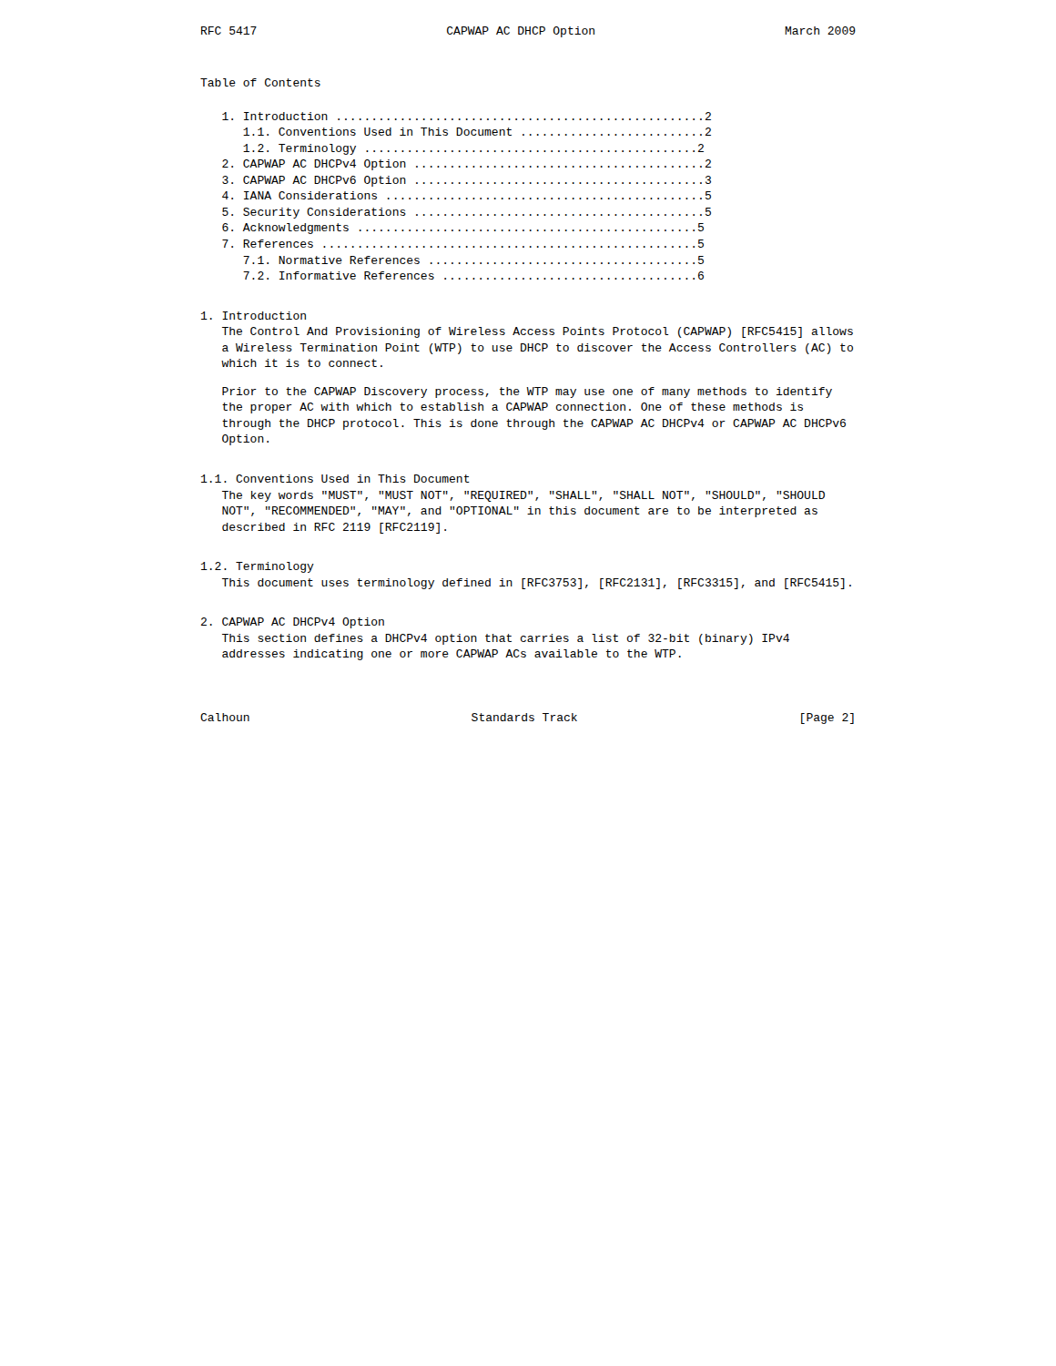RFC 5417 CAPWAP AC DHCP Option March 2009
Table of Contents
   1. Introduction ....................................................2
      1.1. Conventions Used in This Document ..........................2
      1.2. Terminology ...............................................2
   2. CAPWAP AC DHCPv4 Option .........................................2
   3. CAPWAP AC DHCPv6 Option .........................................3
   4. IANA Considerations .............................................5
   5. Security Considerations .........................................5
   6. Acknowledgments ................................................5
   7. References .....................................................5
      7.1. Normative References ......................................5
      7.2. Informative References ....................................6
1. Introduction
The Control And Provisioning of Wireless Access Points Protocol (CAPWAP) [RFC5415] allows a Wireless Termination Point (WTP) to use DHCP to discover the Access Controllers (AC) to which it is to connect.
Prior to the CAPWAP Discovery process, the WTP may use one of many methods to identify the proper AC with which to establish a CAPWAP connection. One of these methods is through the DHCP protocol. This is done through the CAPWAP AC DHCPv4 or CAPWAP AC DHCPv6 Option.
1.1. Conventions Used in This Document
The key words "MUST", "MUST NOT", "REQUIRED", "SHALL", "SHALL NOT", "SHOULD", "SHOULD NOT", "RECOMMENDED", "MAY", and "OPTIONAL" in this document are to be interpreted as described in RFC 2119 [RFC2119].
1.2. Terminology
This document uses terminology defined in [RFC3753], [RFC2131], [RFC3315], and [RFC5415].
2. CAPWAP AC DHCPv4 Option
This section defines a DHCPv4 option that carries a list of 32-bit (binary) IPv4 addresses indicating one or more CAPWAP ACs available to the WTP.
Calhoun Standards Track [Page 2]